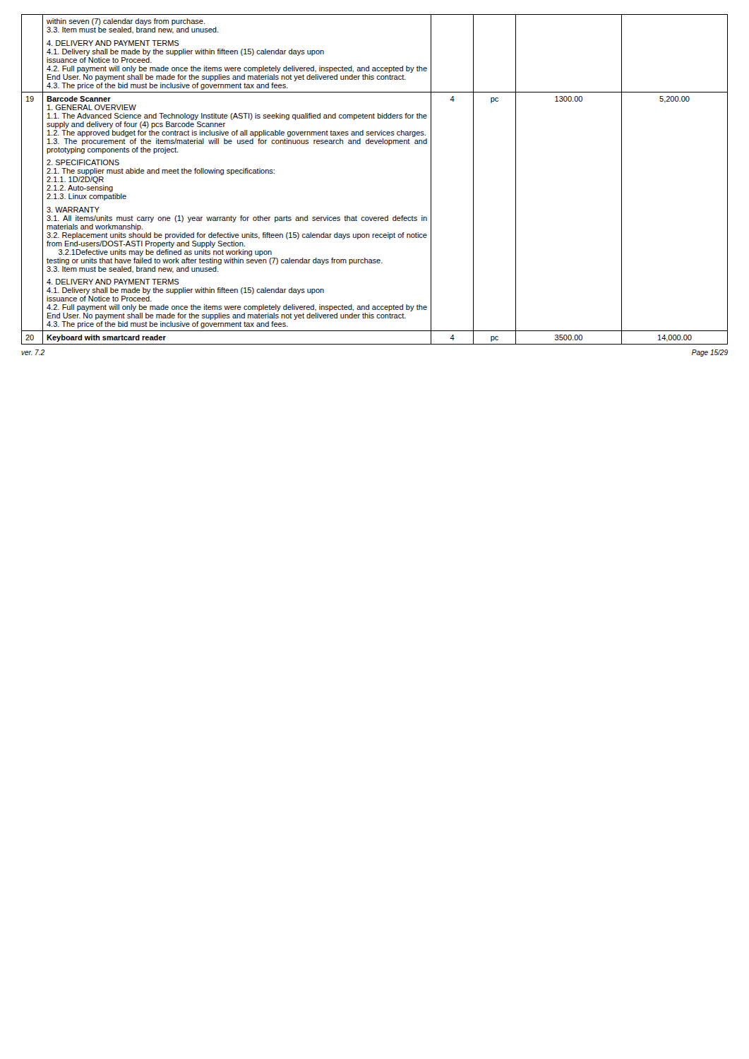| | within seven (7) calendar days from purchase. 3.3. Item must be sealed, brand new, and unused. 4. DELIVERY AND PAYMENT TERMS 4.1. Delivery shall be made by the supplier within fifteen (15) calendar days upon issuance of Notice to Proceed. 4.2. Full payment will only be made once the items were completely delivered, inspected, and accepted by the End User. No payment shall be made for the supplies and materials not yet delivered under this contract. 4.3. The price of the bid must be inclusive of government tax and fees. | | | | |
| 19 | Barcode Scanner 1. GENERAL OVERVIEW 1.1. The Advanced Science and Technology Institute (ASTI) is seeking qualified and competent bidders for the supply and delivery of four (4) pcs Barcode Scanner 1.2. The approved budget for the contract is inclusive of all applicable government taxes and services charges. 1.3. The procurement of the items/material will be used for continuous research and development and prototyping components of the project. 2. SPECIFICATIONS 2.1. The supplier must abide and meet the following specifications: 2.1.1. 1D/2D/QR 2.1.2. Auto-sensing 2.1.3. Linux compatible 3. WARRANTY 3.1. All items/units must carry one (1) year warranty for other parts and services that covered defects in materials and workmanship. 3.2. Replacement units should be provided for defective units, fifteen (15) calendar days upon receipt of notice from End-users/DOST-ASTI Property and Supply Section. 3.2.1Defective units may be defined as units not working upon testing or units that have failed to work after testing within seven (7) calendar days from purchase. 3.3. Item must be sealed, brand new, and unused. 4. DELIVERY AND PAYMENT TERMS 4.1. Delivery shall be made by the supplier within fifteen (15) calendar days upon issuance of Notice to Proceed. 4.2. Full payment will only be made once the items were completely delivered, inspected, and accepted by the End User. No payment shall be made for the supplies and materials not yet delivered under this contract. 4.3. The price of the bid must be inclusive of government tax and fees. | 4 | pc | 1300.00 | 5,200.00 |
| 20 | Keyboard with smartcard reader | 4 | pc | 3500.00 | 14,000.00 |
ver. 7.2 Page 15/29